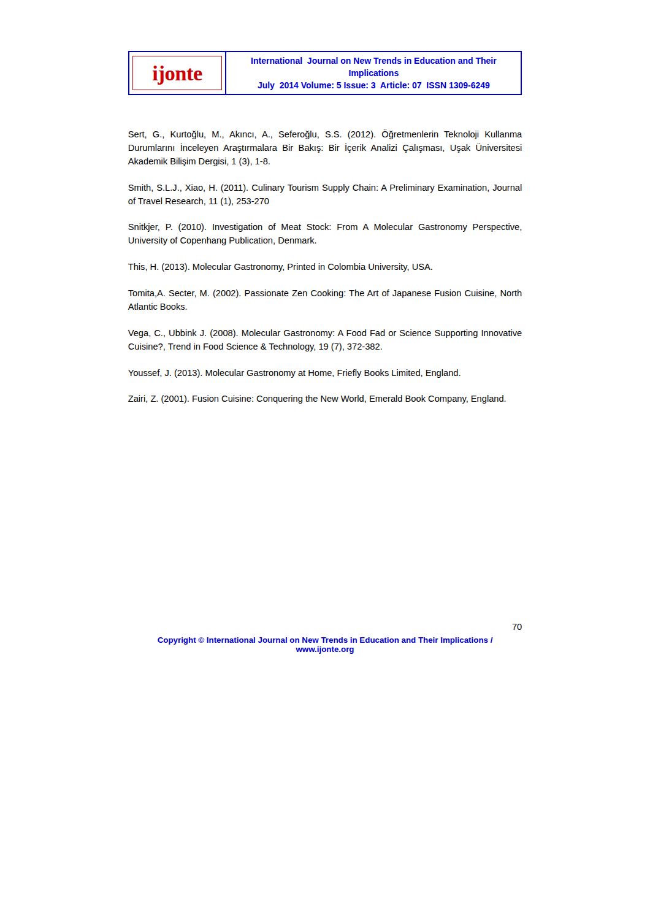ijonte
International Journal on New Trends in Education and Their Implications
July 2014 Volume: 5 Issue: 3 Article: 07 ISSN 1309-6249
Sert, G., Kurtoğlu, M., Akıncı, A., Seferoğlu, S.S. (2012). Öğretmenlerin Teknoloji Kullanma Durumlarını İnceleyen Araştırmalara Bir Bakış: Bir İçerik Analizi Çalışması, Uşak Üniversitesi Akademik Bilişim Dergisi, 1 (3), 1-8.
Smith, S.L.J., Xiao, H. (2011). Culinary Tourism Supply Chain: A Preliminary Examination, Journal of Travel Research, 11 (1), 253-270
Snitkjer, P. (2010). Investigation of Meat Stock: From A Molecular Gastronomy Perspective, University of Copenhang Publication, Denmark.
This, H. (2013). Molecular Gastronomy, Printed in Colombia University, USA.
Tomita,A. Secter, M. (2002). Passionate Zen Cooking: The Art of Japanese Fusion Cuisine, North Atlantic Books.
Vega, C., Ubbink J. (2008). Molecular Gastronomy: A Food Fad or Science Supporting Innovative Cuisine?, Trend in Food Science & Technology, 19 (7), 372-382.
Youssef, J. (2013). Molecular Gastronomy at Home, Friefly Books Limited, England.
Zairi, Z. (2001). Fusion Cuisine: Conquering the New World, Emerald Book Company, England.
70
Copyright © International Journal on New Trends in Education and Their Implications / www.ijonte.org